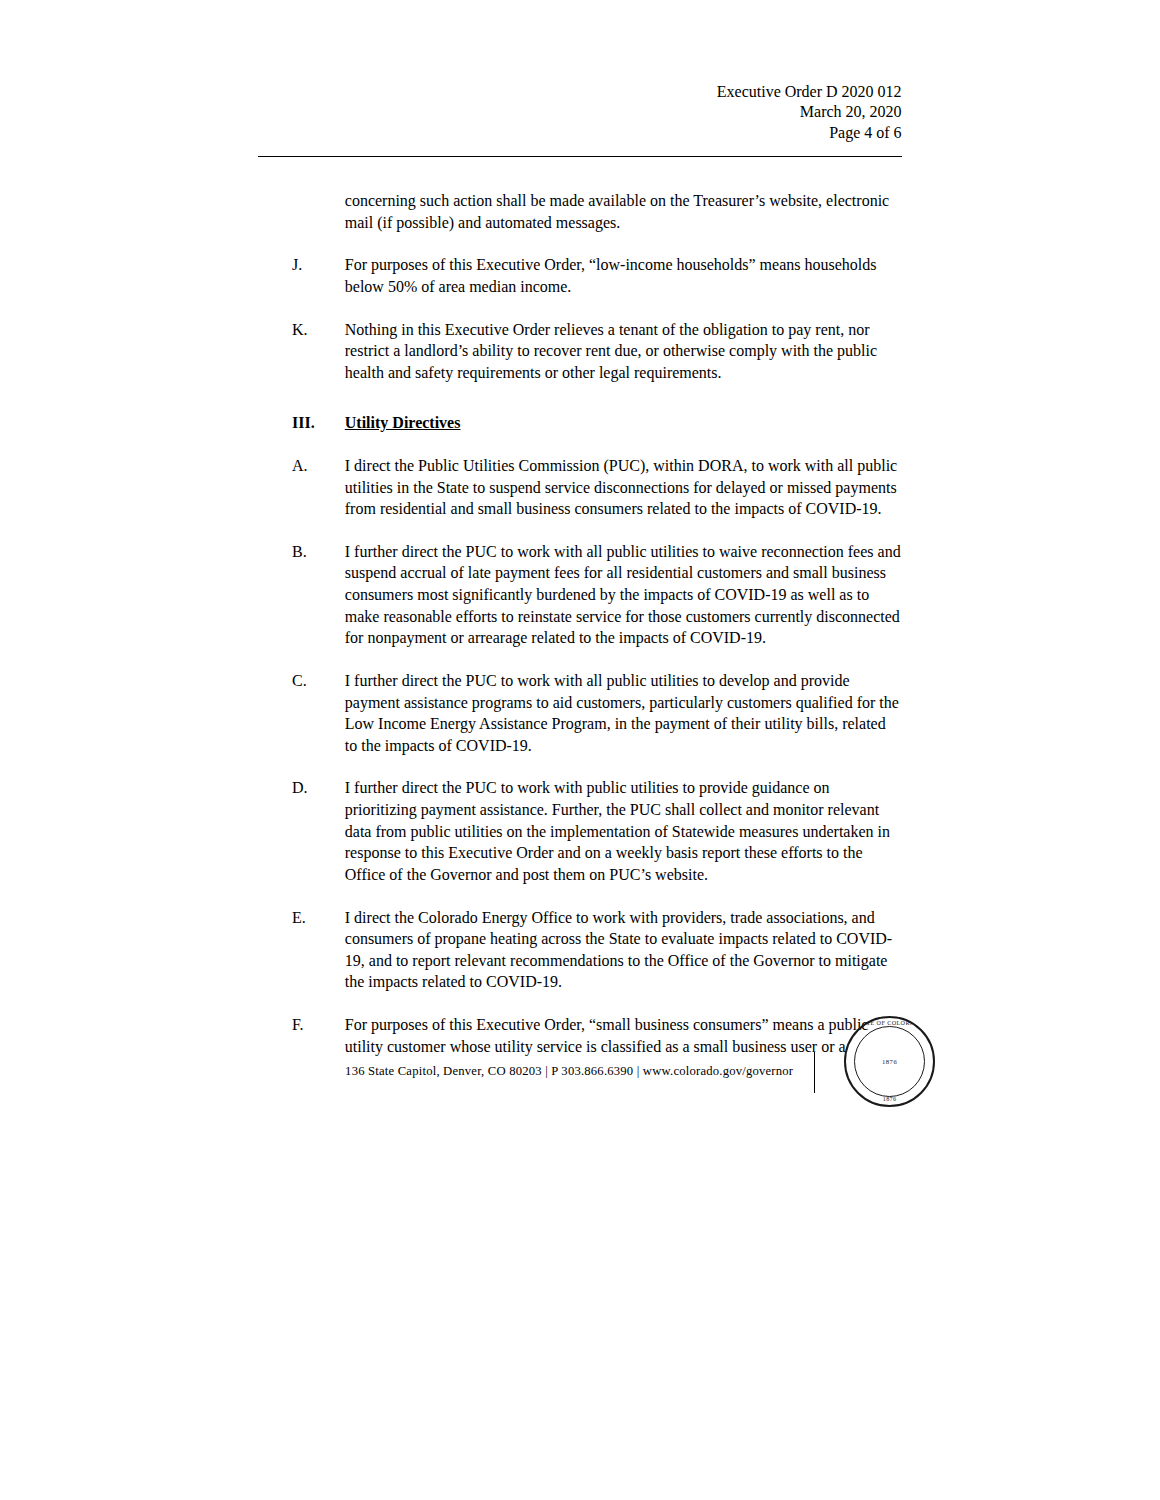Executive Order D 2020 012
March 20, 2020
Page 4 of 6
concerning such action shall be made available on the Treasurer’s website, electronic mail (if possible) and automated messages.
J.
For purposes of this Executive Order, “low-income households” means households below 50% of area median income.
K.
Nothing in this Executive Order relieves a tenant of the obligation to pay rent, nor restrict a landlord’s ability to recover rent due, or otherwise comply with the public health and safety requirements or other legal requirements.
III.
Utility Directives
A.
I direct the Public Utilities Commission (PUC), within DORA, to work with all public utilities in the State to suspend service disconnections for delayed or missed payments from residential and small business consumers related to the impacts of COVID-19.
B.
I further direct the PUC to work with all public utilities to waive reconnection fees and suspend accrual of late payment fees for all residential customers and small business consumers most significantly burdened by the impacts of COVID-19 as well as to make reasonable efforts to reinstate service for those customers currently disconnected for nonpayment or arrearage related to the impacts of COVID-19.
C.
I further direct the PUC to work with all public utilities to develop and provide payment assistance programs to aid customers, particularly customers qualified for the Low Income Energy Assistance Program, in the payment of their utility bills, related to the impacts of COVID-19.
D.
I further direct the PUC to work with public utilities to provide guidance on prioritizing payment assistance. Further, the PUC shall collect and monitor relevant data from public utilities on the implementation of Statewide measures undertaken in response to this Executive Order and on a weekly basis report these efforts to the Office of the Governor and post them on PUC’s website.
E.
I direct the Colorado Energy Office to work with providers, trade associations, and consumers of propane heating across the State to evaluate impacts related to COVID-19, and to report relevant recommendations to the Office of the Governor to mitigate the impacts related to COVID-19.
F.
For purposes of this Executive Order, “small business consumers” means a public utility customer whose utility service is classified as a small business user or a
136 State Capitol, Denver, CO 80203 | P 303.866.6390 | www.colorado.gov/governor
STATE OF COLORADO
1876
1876